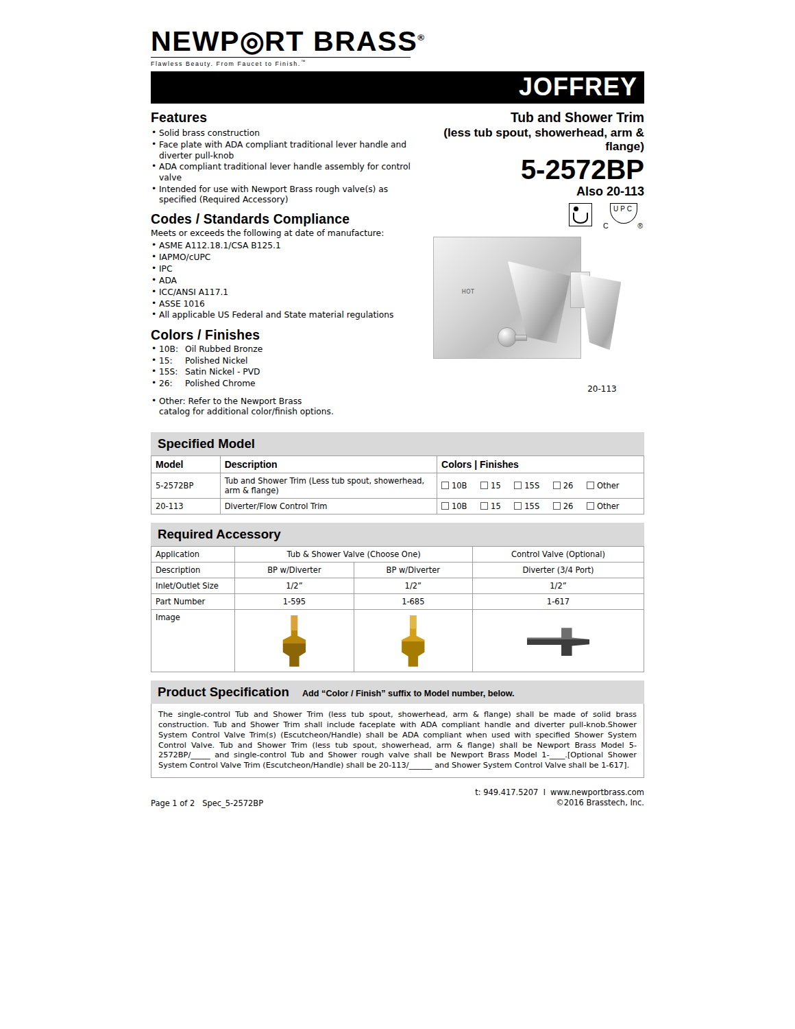NEWP◎RT BRASS®
Flawless Beauty. From Faucet to Finish.™
JOFFREY
Features
Solid brass construction
Face plate with ADA compliant traditional lever handle and diverter pull-knob
ADA compliant traditional lever handle assembly for control valve
Intended for use with Newport Brass rough valve(s) as specified (Required Accessory)
Codes / Standards Compliance
Meets or exceeds the following at date of manufacture:
ASME A112.18.1/CSA B125.1
IAPMO/cUPC
IPC
ADA
ICC/ANSI A117.1
ASSE 1016
All applicable US Federal and State material regulations
Colors / Finishes
10B: Oil Rubbed Bronze
15: Polished Nickel
15S: Satin Nickel - PVD
26: Polished Chrome
Other: Refer to the Newport Brass
catalog for additional color/finish options.
Tub and Shower Trim
(less tub spout, showerhead, arm & flange)
5-2572BP
Also 20-113
UPC
C
®
HOT COLD
20-113
Specified Model
| Model | Description | Colors / Finishes |
| --- | --- | --- |
| 5-2572BP | Tub and Shower Trim (Less tub spout, showerhead, arm & flange) | 10B 15 15S 26 Other |
| 20-113 | Diverter/Flow Control Trim | 10B 15 15S 26 Other |
Required Accessory
| Application | Tub & Shower Valve (Choose One) | Control Valve (Optional) |
| Description | BP w/Diverter | BP w/Diverter | Diverter (3/4 Port) |
| Inlet/Outlet Size | 1/2” | 1/2” | 1/2” |
| Part Number | 1-595 | 1-685 | 1-617 |
| Image | | | |
Product Specification Add “Color / Finish” suffix to Model number, below.
The single-control Tub and Shower Trim (less tub spout, showerhead, arm & flange) shall be made of solid brass construction. Tub and Shower Trim shall include faceplate with ADA compliant handle and diverter pull-knob.Shower System Control Valve Trim(s) (Escutcheon/Handle) shall be ADA compliant when used with specified Shower System Control Valve. Tub and Shower Trim (less tub spout, showerhead, arm & flange) shall be Newport Brass Model 5-2572BP/_____ and single-control Tub and Shower rough valve shall be Newport Brass Model 1-____.[Optional Shower System Control Valve Trim (Escutcheon/Handle) shall be 20-113/______ and Shower System Control Valve shall be 1-617].
Page 1 of 2 Spec_5-2572BP
t: 949.417.5207 l www.newportbrass.com
©2016 Brasstech, Inc.